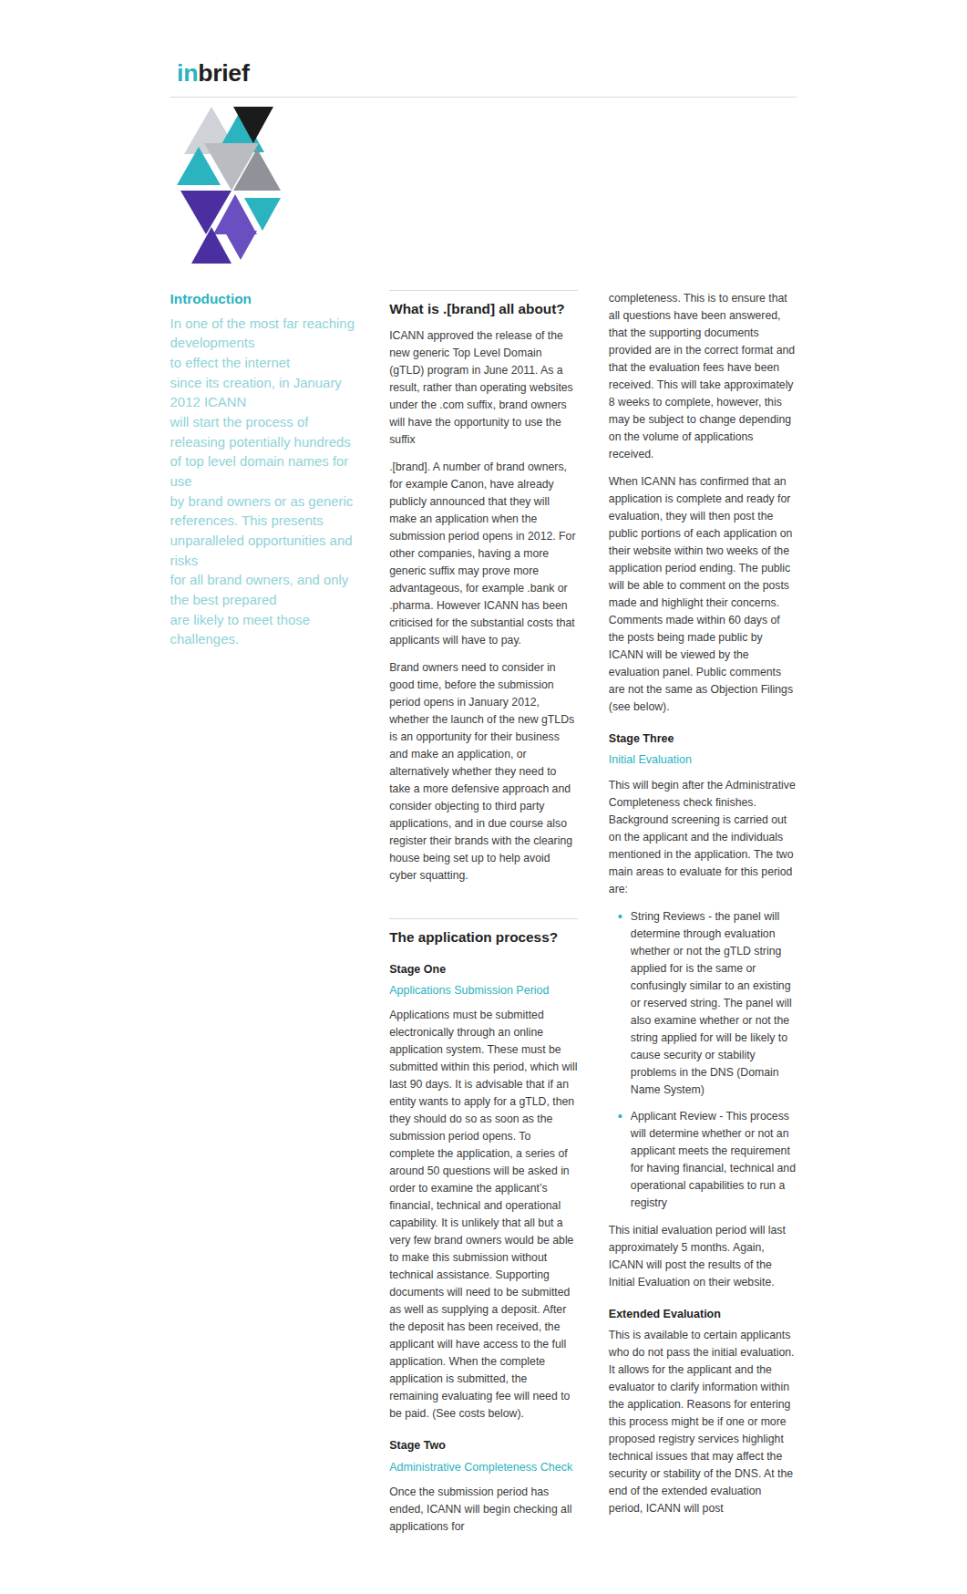in brief
Introduction
In one of the most far reaching developments
to effect the internet
since its creation, in January 2012 ICANN
will start the process of releasing potentially hundreds of top level domain names for use
by brand owners or as generic references. This presents unparalleled opportunities and risks
for all brand owners, and only the best prepared
are likely to meet those challenges.
What is .[brand] all about?
ICANN approved the release of the new generic Top Level Domain (gTLD) program in June 2011. As a result, rather than operating websites under the .com suffix, brand owners will have the opportunity to use the suffix
.[brand]. A number of brand owners, for example Canon, have already publicly announced that they will make an application when the submission period opens in 2012. For other companies, having a more generic suffix may prove more advantageous, for example .bank or .pharma. However ICANN has been criticised for the substantial costs that applicants will have to pay.
Brand owners need to consider in good time, before the submission period opens in January 2012, whether the launch of the new gTLDs is an opportunity for their business and make an application, or alternatively whether they need to take a more defensive approach and consider objecting to third party applications, and in due course also register their brands with the clearing house being set up to help avoid cyber squatting.
The application process?
Stage One
Applications Submission Period
Applications must be submitted electronically through an online application system. These must be submitted within this period, which will last 90 days. It is advisable that if an entity wants to apply for a gTLD, then they should do so as soon as the submission period opens. To complete the application, a series of around 50 questions will be asked in order to examine the applicant’s financial, technical and operational capability. It is unlikely that all but a very few brand owners would be able to make this submission without technical assistance. Supporting documents will need to be submitted as well as supplying a deposit. After the deposit has been received, the applicant will have access to the full application. When the complete application is submitted, the remaining evaluating fee will need to be paid. (See costs below).
Stage Two
Administrative Completeness Check
Once the submission period has ended, ICANN will begin checking all applications for
completeness. This is to ensure that all questions have been answered, that the supporting documents provided are in the correct format and that the evaluation fees have been received. This will take approximately 8 weeks to complete, however, this may be subject to change depending on the volume of applications received.
When ICANN has confirmed that an application is complete and ready for evaluation, they will then post the public portions of each application on their website within two weeks of the application period ending. The public will be able to comment on the posts made and highlight their concerns. Comments made within 60 days of the posts being made public by ICANN will be viewed by the evaluation panel. Public comments are not the same as Objection Filings (see below).
Stage Three
Initial Evaluation
This will begin after the Administrative Completeness check finishes. Background screening is carried out on the applicant and the individuals mentioned in the application. The two main areas to evaluate for this period are:
String Reviews - the panel will determine through evaluation whether or not the gTLD string applied for is the same or confusingly similar to an existing or reserved string. The panel will also examine whether or not the string applied for will be likely to cause security or stability problems in the DNS (Domain Name System)
Applicant Review - This process will determine whether or not an applicant meets the requirement for having financial, technical and operational capabilities to run a registry
This initial evaluation period will last approximately 5 months. Again, ICANN will post the results of the Initial Evaluation on their website.
Extended Evaluation
This is available to certain applicants who do not pass the initial evaluation. It allows for the applicant and the evaluator to clarify information within the application. Reasons for entering this process might be if one or more proposed registry services highlight technical issues that may affect the security or stability of the DNS. At the end of the extended evaluation period, ICANN will post